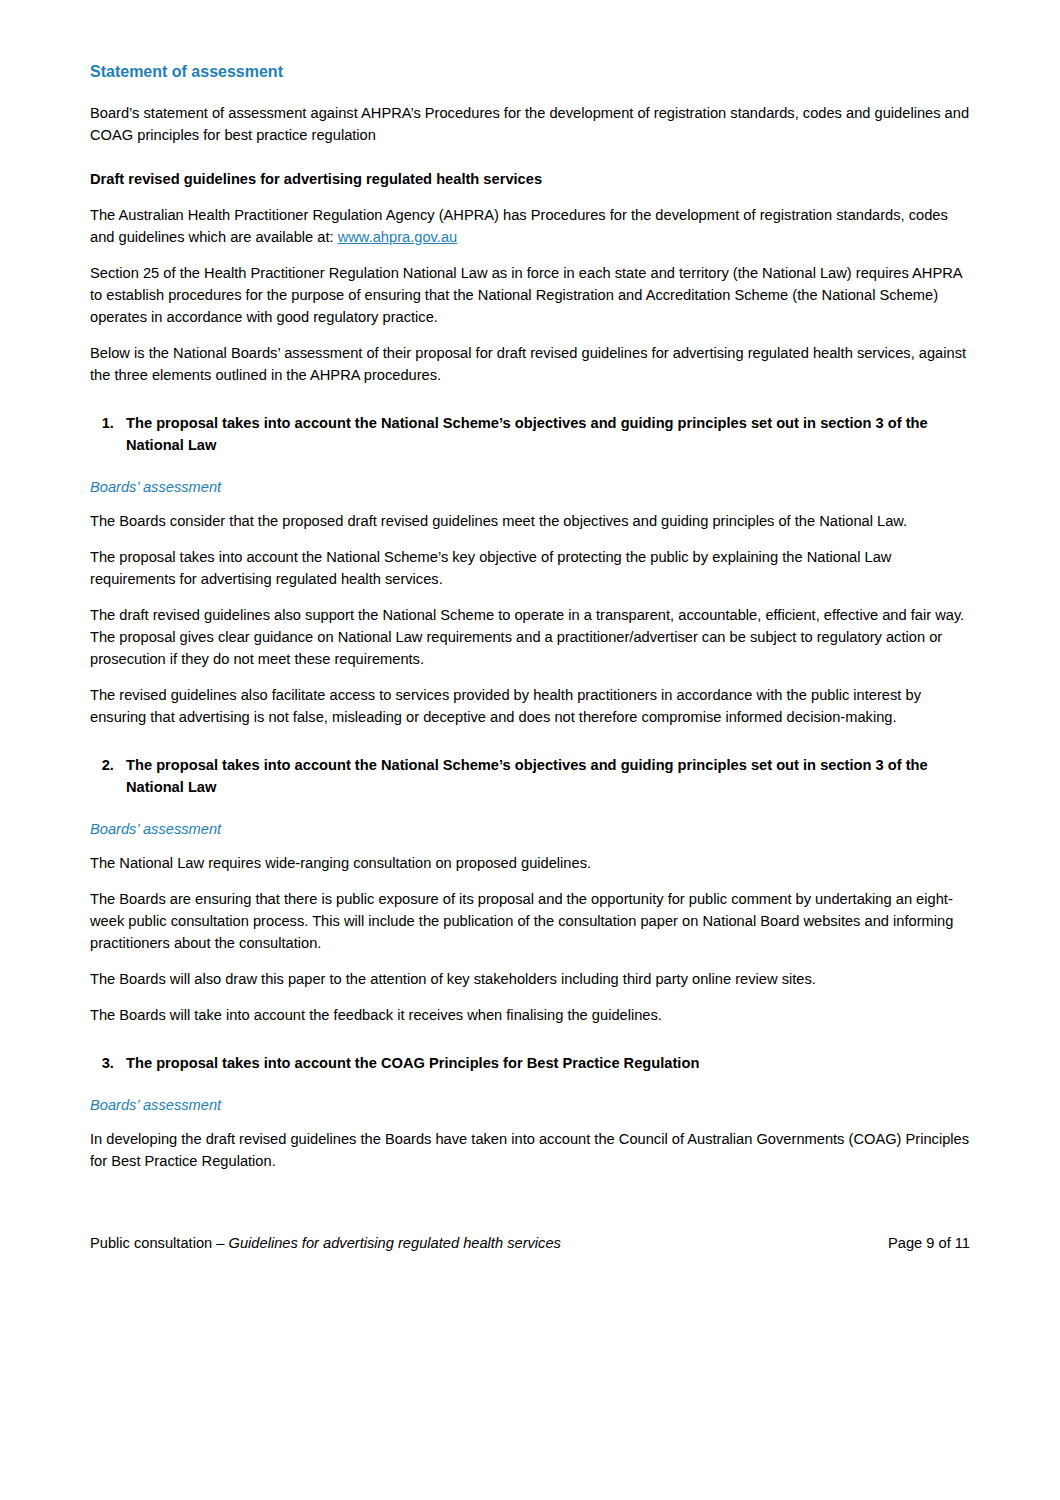Statement of assessment
Board’s statement of assessment against AHPRA’s Procedures for the development of registration standards, codes and guidelines and COAG principles for best practice regulation
Draft revised guidelines for advertising regulated health services
The Australian Health Practitioner Regulation Agency (AHPRA) has Procedures for the development of registration standards, codes and guidelines which are available at: www.ahpra.gov.au
Section 25 of the Health Practitioner Regulation National Law as in force in each state and territory (the National Law) requires AHPRA to establish procedures for the purpose of ensuring that the National Registration and Accreditation Scheme (the National Scheme) operates in accordance with good regulatory practice.
Below is the National Boards’ assessment of their proposal for draft revised guidelines for advertising regulated health services, against the three elements outlined in the AHPRA procedures.
The proposal takes into account the National Scheme’s objectives and guiding principles set out in section 3 of the National Law
Boards’ assessment
The Boards consider that the proposed draft revised guidelines meet the objectives and guiding principles of the National Law.
The proposal takes into account the National Scheme’s key objective of protecting the public by explaining the National Law requirements for advertising regulated health services.
The draft revised guidelines also support the National Scheme to operate in a transparent, accountable, efficient, effective and fair way. The proposal gives clear guidance on National Law requirements and a practitioner/advertiser can be subject to regulatory action or prosecution if they do not meet these requirements.
The revised guidelines also facilitate access to services provided by health practitioners in accordance with the public interest by ensuring that advertising is not false, misleading or deceptive and does not therefore compromise informed decision-making.
The proposal takes into account the National Scheme’s objectives and guiding principles set out in section 3 of the National Law
Boards’ assessment
The National Law requires wide-ranging consultation on proposed guidelines.
The Boards are ensuring that there is public exposure of its proposal and the opportunity for public comment by undertaking an eight-week public consultation process. This will include the publication of the consultation paper on National Board websites and informing practitioners about the consultation.
The Boards will also draw this paper to the attention of key stakeholders including third party online review sites.
The Boards will take into account the feedback it receives when finalising the guidelines.
The proposal takes into account the COAG Principles for Best Practice Regulation
Boards’ assessment
In developing the draft revised guidelines the Boards have taken into account the Council of Australian Governments (COAG) Principles for Best Practice Regulation.
Public consultation – Guidelines for advertising regulated health services Page 9 of 11